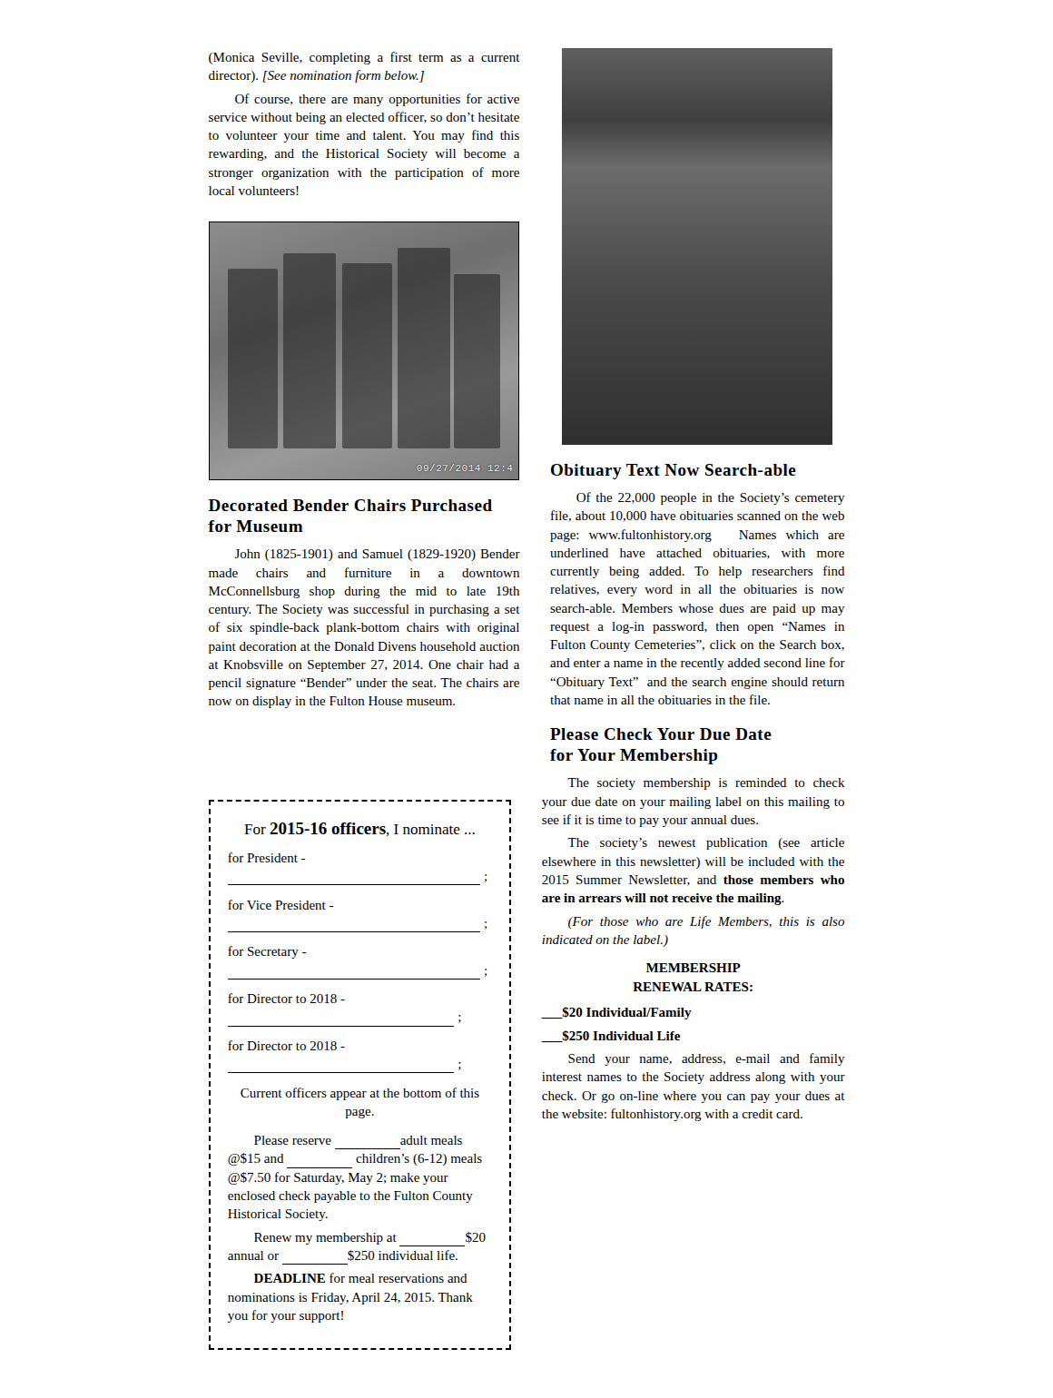(Monica Seville, completing a first term as a current director). [See nomination form below.]
Of course, there are many opportunities for active service without being an elected officer, so don’t hesitate to volunteer your time and talent. You may find this rewarding, and the Historical Society will become a stronger organization with the participation of more local volunteers!
09/27/2014 12:4
Decorated Bender Chairs Purchased
for Museum
John (1825-1901) and Samuel (1829-1920) Bender made chairs and furniture in a downtown McConnellsburg shop during the mid to late 19th century. The Society was successful in purchasing a set of six spindle-back plank-bottom chairs with original paint decoration at the Donald Divens household auction at Knobsville on September 27, 2014. One chair had a pencil signature “Bender” under the seat. The chairs are now on display in the Fulton House museum.
Obituary Text Now Search-able
Of the 22,000 people in the Society’s cemetery file, about 10,000 have obituaries scanned on the web page: www.fultonhistory.org Names which are underlined have attached obituaries, with more currently being added. To help researchers find relatives, every word in all the obituaries is now search-able. Members whose dues are paid up may request a log-in password, then open “Names in Fulton County Cemeteries”, click on the Search box, and enter a name in the recently added second line for “Obituary Text” and the search engine should return that name in all the obituaries in the file.
Please Check Your Due Date
for Your Membership
For 2015-16 officers, I nominate ...
for President - ;
for Vice President - ;
for Secretary - ;
for Director to 2018 - ;
for Director to 2018 - ;
Current officers appear at the bottom of this page.
Please reserve adult meals @$15 and children’s (6-12) meals @$7.50 for Saturday, May 2; make your enclosed check payable to the Fulton County Historical Society.
Renew my membership at $20 annual or $250 individual life.
DEADLINE for meal reservations and nominations is Friday, April 24, 2015. Thank you for your support!
The society membership is reminded to check your due date on your mailing label on this mailing to see if it is time to pay your annual dues.
The society’s newest publication (see article elsewhere in this newsletter) will be included with the 2015 Summer Newsletter, and those members who are in arrears will not receive the mailing.
(For those who are Life Members, this is also indicated on the label.)
MEMBERSHIP
RENEWAL RATES:
___$20 Individual/Family
___$250 Individual Life
Send your name, address, e-mail and family interest names to the Society address along with your check. Or go on-line where you can pay your dues at the website: fultonhistory.org with a credit card.